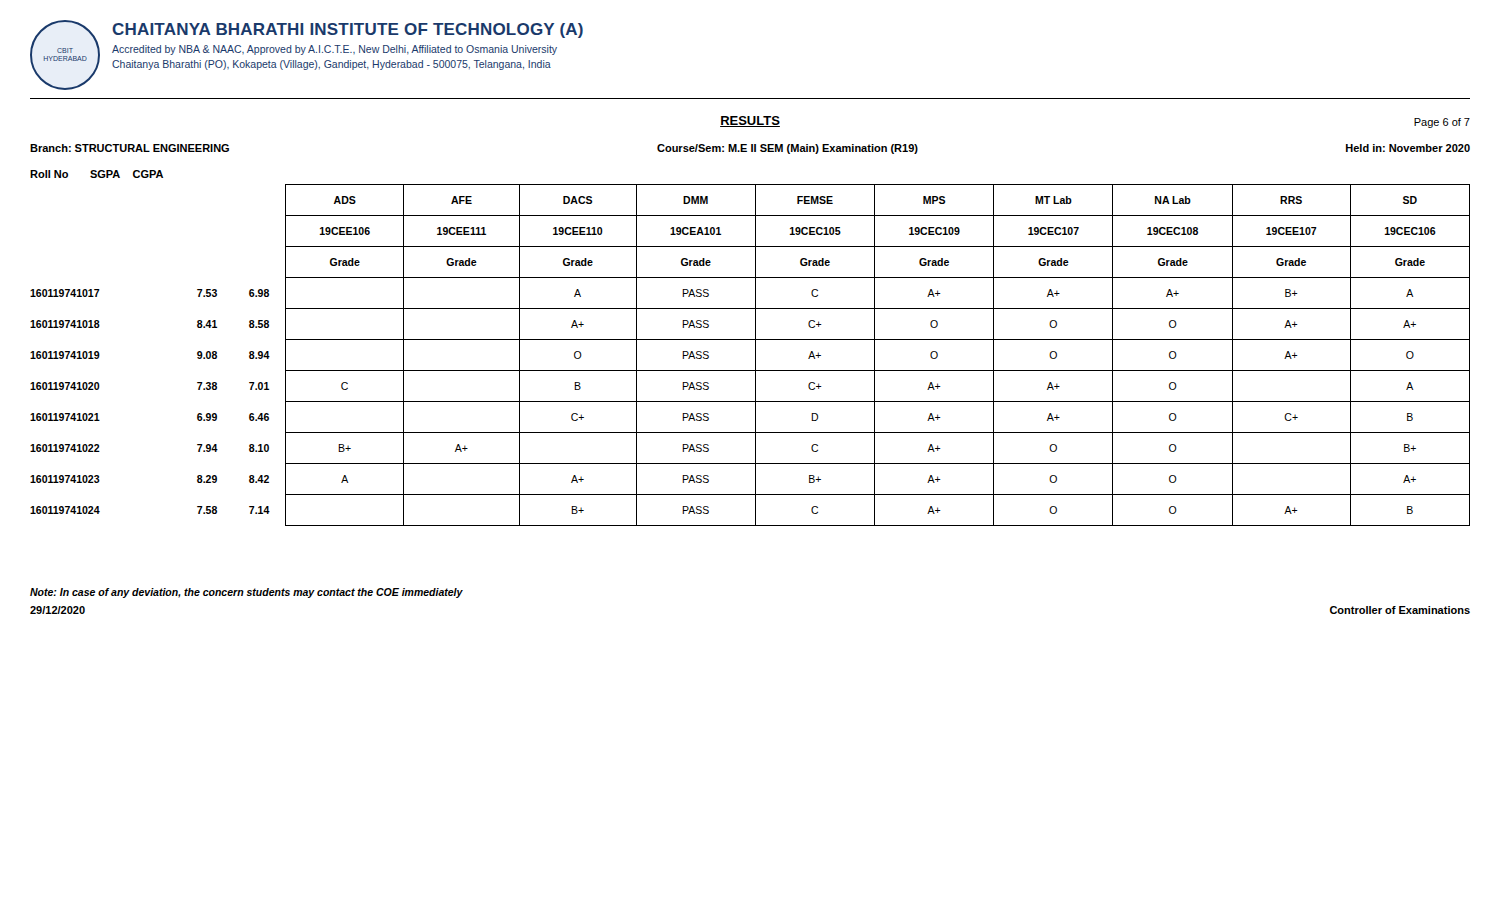CBIT
HYDERABAD
CHAITANYA BHARATHI INSTITUTE OF TECHNOLOGY (A)
Accredited by NBA & NAAC, Approved by A.I.C.T.E., New Delhi, Affiliated to Osmania University
Chaitanya Bharathi (PO), Kokapeta (Village), Gandipet, Hyderabad - 500075, Telangana, India
RESULTS
Page 6 of 7
Branch: STRUCTURAL ENGINEERING
Course/Sem: M.E II SEM (Main) Examination (R19)
Held in: November 2020
Roll No SGPA CGPA
| | | | ADS | AFE | DACS | DMM | FEMSE | MPS | MT Lab | NA Lab | RRS | SD |
| --- | --- | --- | --- | --- | --- | --- | --- | --- | --- | --- | --- | --- |
| | | | 19CEE106 | 19CEE111 | 19CEE110 | 19CEA101 | 19CEC105 | 19CEC109 | 19CEC107 | 19CEC108 | 19CEE107 | 19CEC106 |
| | | | Grade | Grade | Grade | Grade | Grade | Grade | Grade | Grade | Grade | Grade |
| 160119741017 | 7.53 | 6.98 | | | A | PASS | C | A+ | A+ | A+ | B+ | A |
| 160119741018 | 8.41 | 8.58 | | | A+ | PASS | C+ | O | O | O | A+ | A+ |
| 160119741019 | 9.08 | 8.94 | | | O | PASS | A+ | O | O | O | A+ | O |
| 160119741020 | 7.38 | 7.01 | C | | B | PASS | C+ | A+ | A+ | O | | A |
| 160119741021 | 6.99 | 6.46 | | | C+ | PASS | D | A+ | A+ | O | C+ | B |
| 160119741022 | 7.94 | 8.10 | B+ | A+ | | PASS | C | A+ | O | O | | B+ |
| 160119741023 | 8.29 | 8.42 | A | | A+ | PASS | B+ | A+ | O | O | | A+ |
| 160119741024 | 7.58 | 7.14 | | | B+ | PASS | C | A+ | O | O | A+ | B |
Note: In case of any deviation, the concern students may contact the COE immediately
29/12/2020
Controller of Examinations